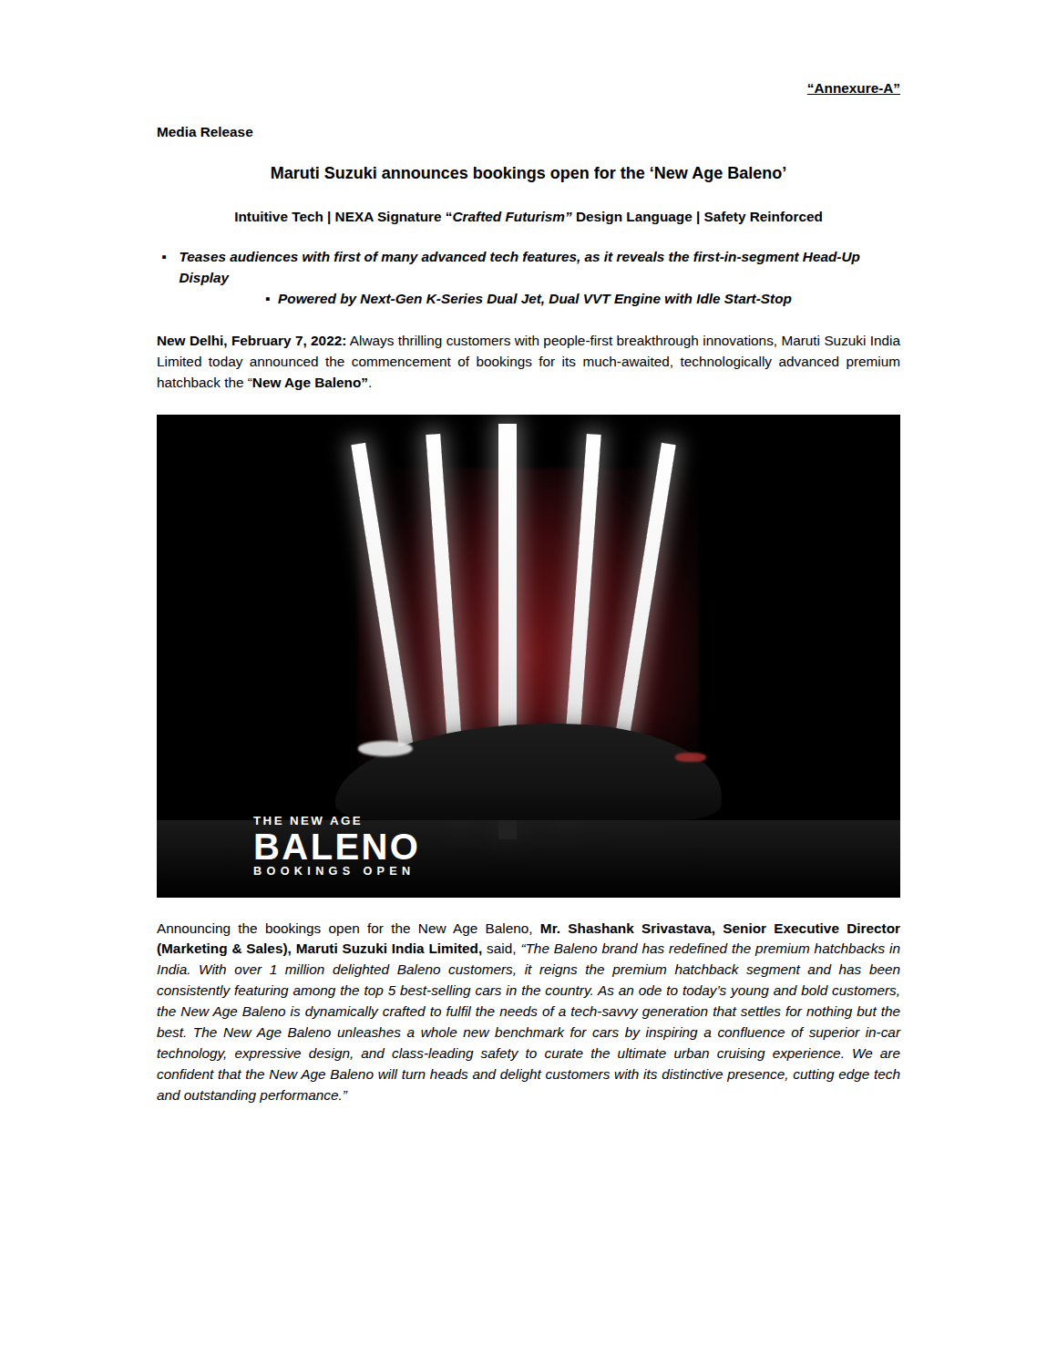“Annexure-A”
Media Release
Maruti Suzuki announces bookings open for the ‘New Age Baleno’
Intuitive Tech | NEXA Signature “Crafted Futurism” Design Language | Safety Reinforced
Teases audiences with first of many advanced tech features, as it reveals the first-in-segment Head-Up Display
Powered by Next-Gen K-Series Dual Jet, Dual VVT Engine with Idle Start-Stop
New Delhi, February 7, 2022: Always thrilling customers with people-first breakthrough innovations, Maruti Suzuki India Limited today announced the commencement of bookings for its much-awaited, technologically advanced premium hatchback the “New Age Baleno”.
THE NEW AGE
BALENO
BOOKINGS OPEN
Announcing the bookings open for the New Age Baleno, Mr. Shashank Srivastava, Senior Executive Director (Marketing & Sales), Maruti Suzuki India Limited, said, “The Baleno brand has redefined the premium hatchbacks in India. With over 1 million delighted Baleno customers, it reigns the premium hatchback segment and has been consistently featuring among the top 5 best-selling cars in the country. As an ode to today’s young and bold customers, the New Age Baleno is dynamically crafted to fulfil the needs of a tech-savvy generation that settles for nothing but the best. The New Age Baleno unleashes a whole new benchmark for cars by inspiring a confluence of superior in-car technology, expressive design, and class-leading safety to curate the ultimate urban cruising experience. We are confident that the New Age Baleno will turn heads and delight customers with its distinctive presence, cutting edge tech and outstanding performance.”